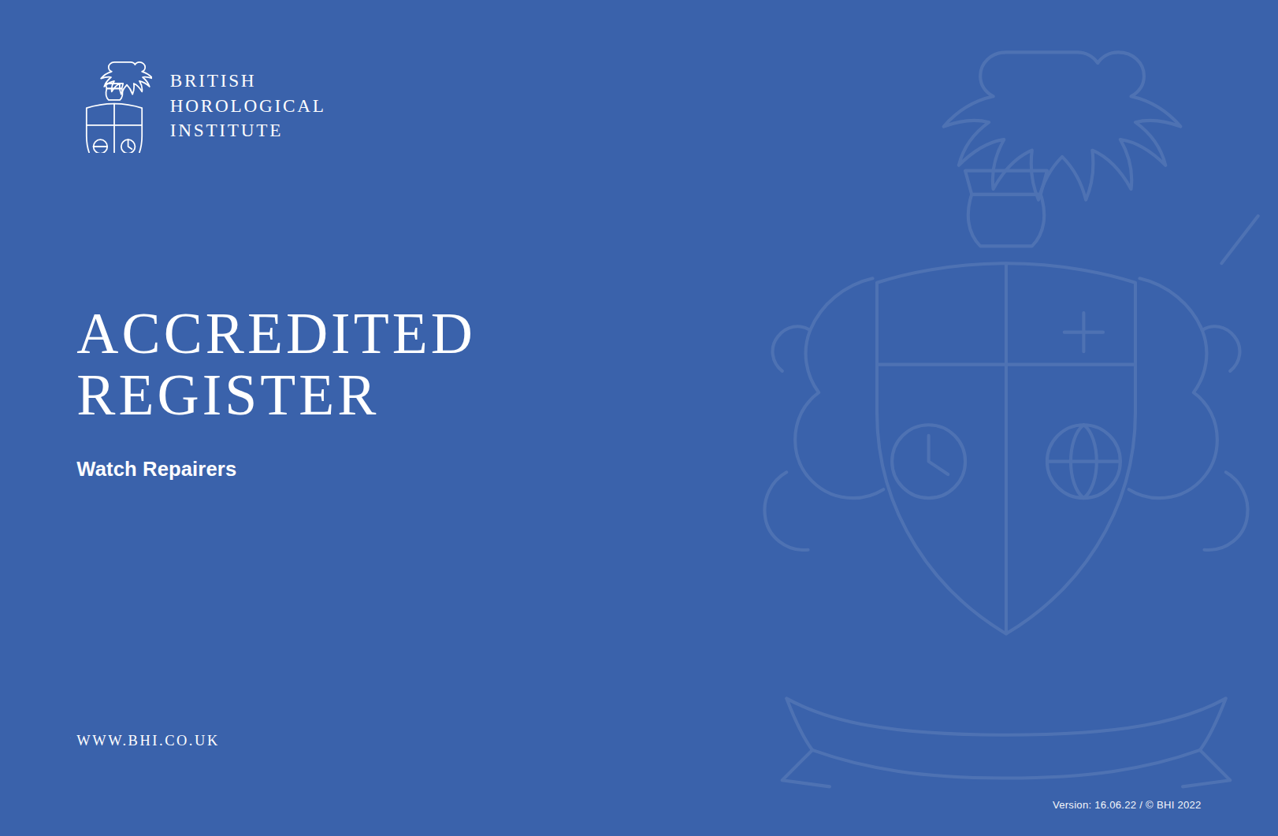British Horological Institute
Accredited Register
Watch Repairers
www.bhi.co.uk
Version: 16.06.22 / © BHI 2022